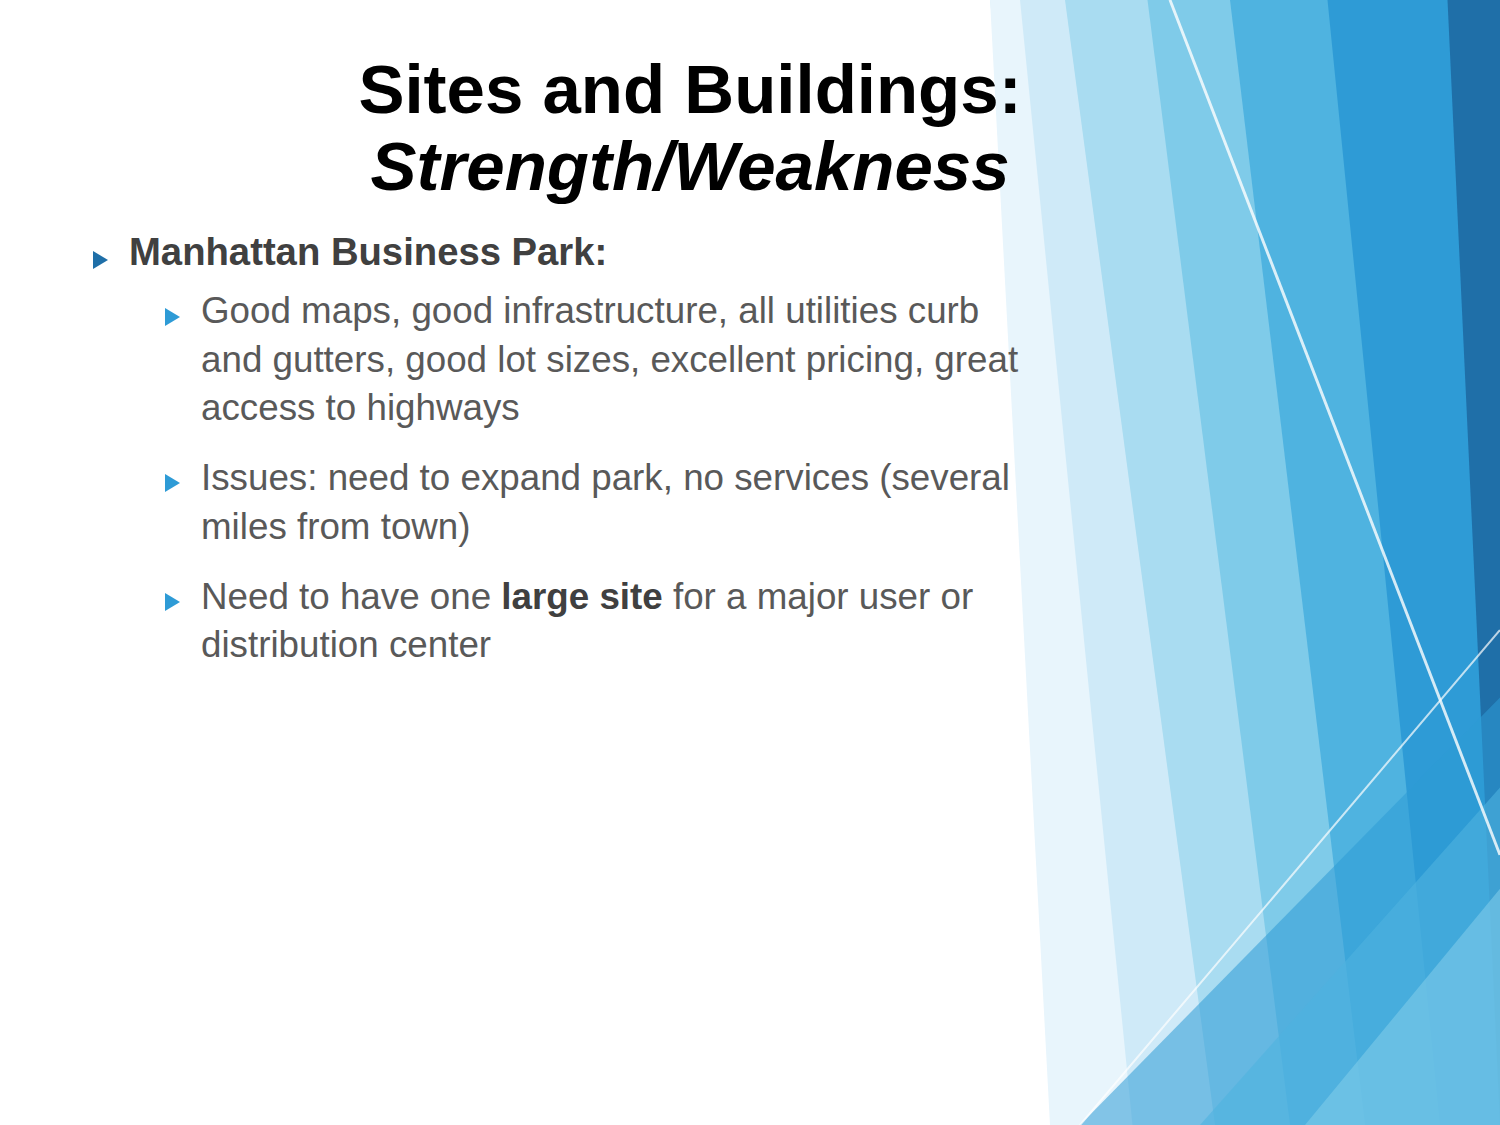Sites and Buildings:Strength/Weakness
Manhattan Business Park:
Good maps, good infrastructure, all utilities curb and gutters, good lot sizes, excellent pricing, great access to highways
Issues: need to expand park, no services (several miles from town)
Need to have one large site for a major user or distribution center